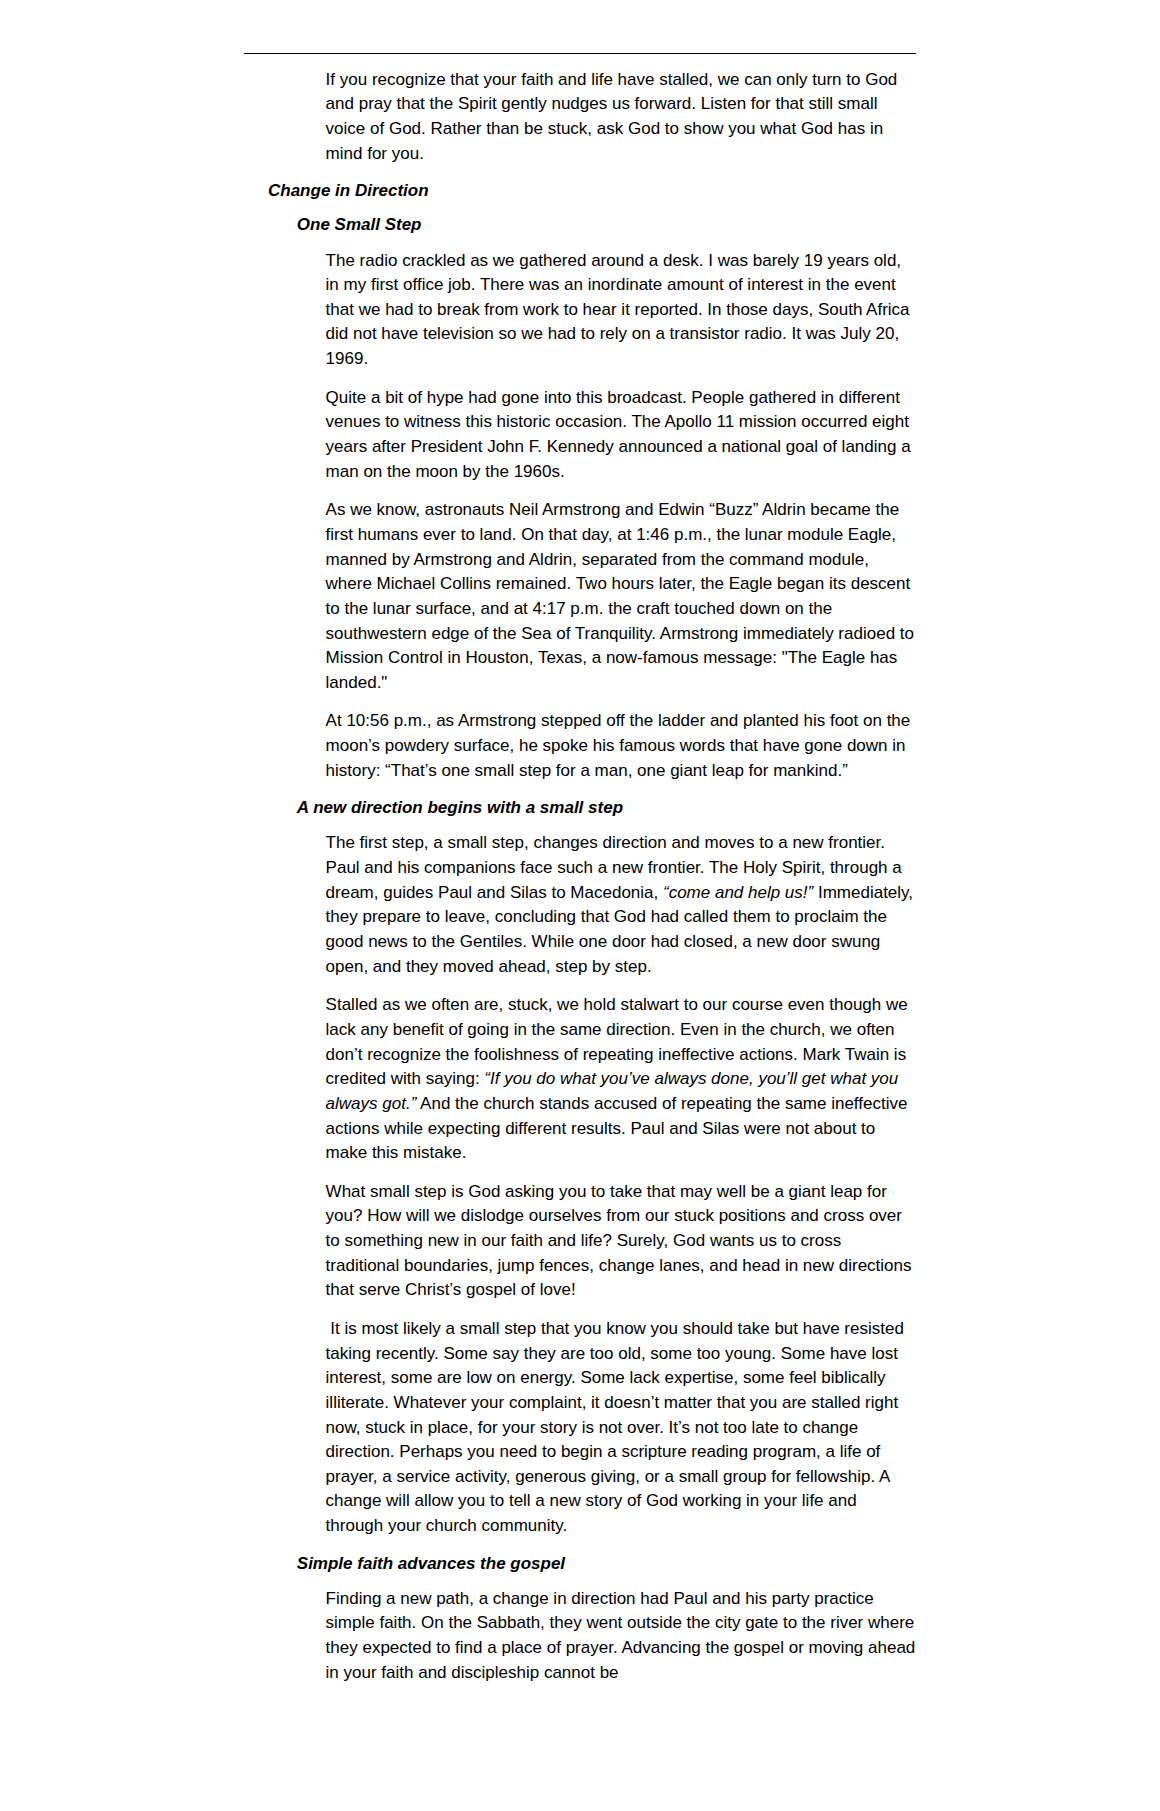If you recognize that your faith and life have stalled, we can only turn to God and pray that the Spirit gently nudges us forward. Listen for that still small voice of God. Rather than be stuck, ask God to show you what God has in mind for you.
Change in Direction
One Small Step
The radio crackled as we gathered around a desk. I was barely 19 years old, in my first office job. There was an inordinate amount of interest in the event that we had to break from work to hear it reported. In those days, South Africa did not have television so we had to rely on a transistor radio. It was July 20, 1969.
Quite a bit of hype had gone into this broadcast. People gathered in different venues to witness this historic occasion. The Apollo 11 mission occurred eight years after President John F. Kennedy announced a national goal of landing a man on the moon by the 1960s.
As we know, astronauts Neil Armstrong and Edwin “Buzz” Aldrin became the first humans ever to land. On that day, at 1:46 p.m., the lunar module Eagle, manned by Armstrong and Aldrin, separated from the command module, where Michael Collins remained. Two hours later, the Eagle began its descent to the lunar surface, and at 4:17 p.m. the craft touched down on the southwestern edge of the Sea of Tranquility. Armstrong immediately radioed to Mission Control in Houston, Texas, a now-famous message: "The Eagle has landed."
At 10:56 p.m., as Armstrong stepped off the ladder and planted his foot on the moon’s powdery surface, he spoke his famous words that have gone down in history: “That’s one small step for a man, one giant leap for mankind.”
A new direction begins with a small step
The first step, a small step, changes direction and moves to a new frontier. Paul and his companions face such a new frontier. The Holy Spirit, through a dream, guides Paul and Silas to Macedonia, “come and help us!” Immediately, they prepare to leave, concluding that God had called them to proclaim the good news to the Gentiles. While one door had closed, a new door swung open, and they moved ahead, step by step.
Stalled as we often are, stuck, we hold stalwart to our course even though we lack any benefit of going in the same direction. Even in the church, we often don’t recognize the foolishness of repeating ineffective actions. Mark Twain is credited with saying: “If you do what you’ve always done, you’ll get what you always got.” And the church stands accused of repeating the same ineffective actions while expecting different results. Paul and Silas were not about to make this mistake.
What small step is God asking you to take that may well be a giant leap for you? How will we dislodge ourselves from our stuck positions and cross over to something new in our faith and life? Surely, God wants us to cross traditional boundaries, jump fences, change lanes, and head in new directions that serve Christ’s gospel of love!
It is most likely a small step that you know you should take but have resisted taking recently. Some say they are too old, some too young. Some have lost interest, some are low on energy. Some lack expertise, some feel biblically illiterate. Whatever your complaint, it doesn’t matter that you are stalled right now, stuck in place, for your story is not over. It’s not too late to change direction. Perhaps you need to begin a scripture reading program, a life of prayer, a service activity, generous giving, or a small group for fellowship. A change will allow you to tell a new story of God working in your life and through your church community.
Simple faith advances the gospel
Finding a new path, a change in direction had Paul and his party practice simple faith. On the Sabbath, they went outside the city gate to the river where they expected to find a place of prayer. Advancing the gospel or moving ahead in your faith and discipleship cannot be